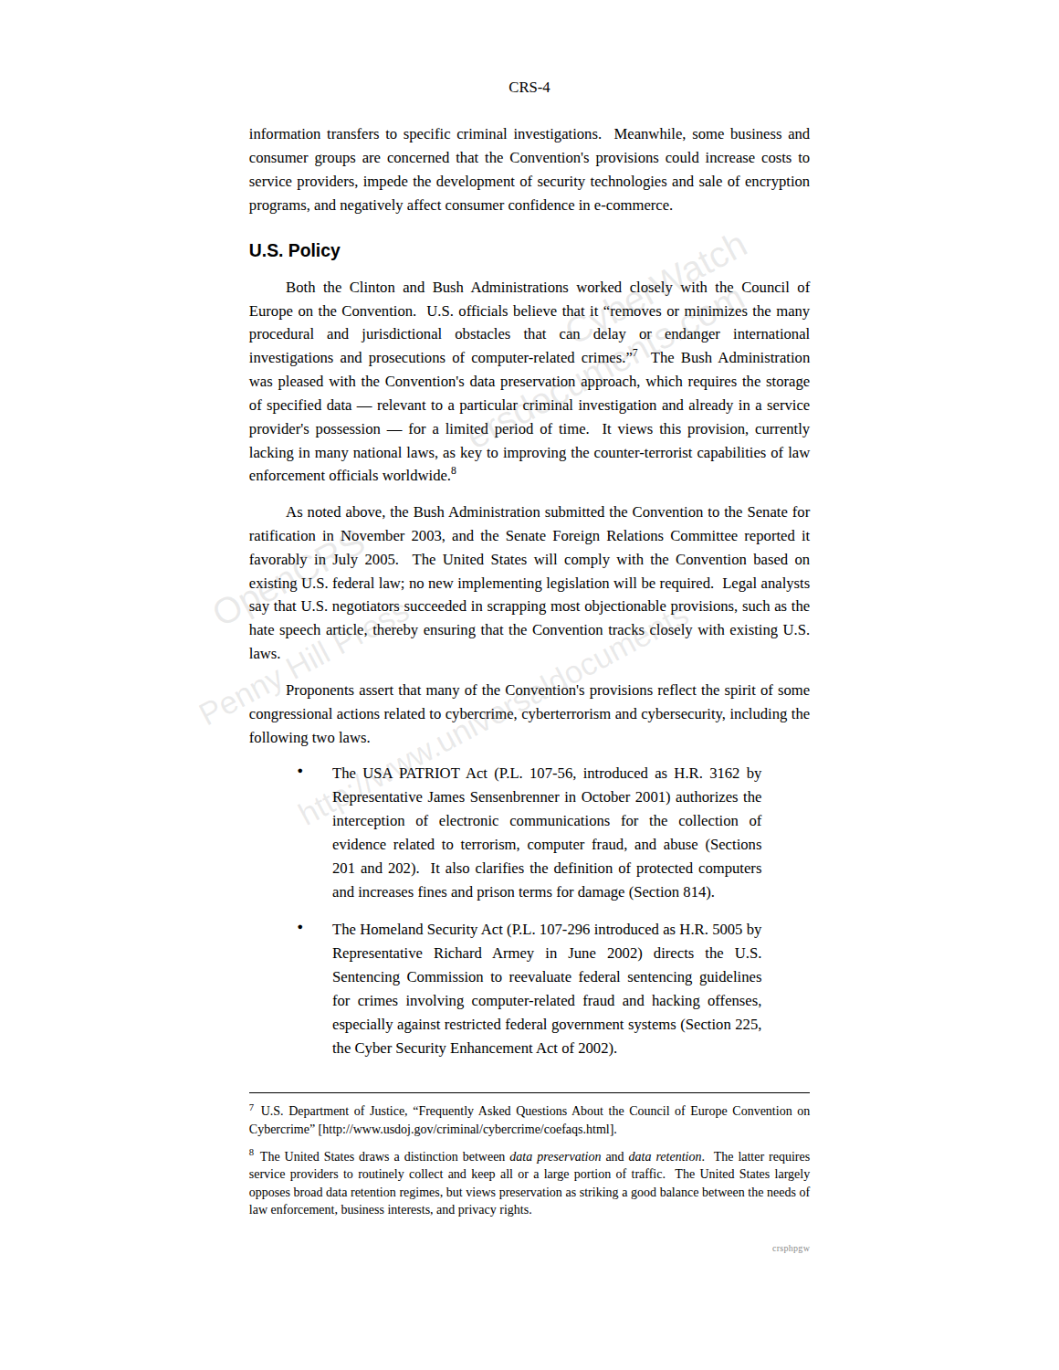CyberWatch
ersdocuments.com
OpenCRS
Penny Hill Press
http://www.universaldocuments
CRS-4
information transfers to specific criminal investigations. Meanwhile, some business and consumer groups are concerned that the Convention's provisions could increase costs to service providers, impede the development of security technologies and sale of encryption programs, and negatively affect consumer confidence in e-commerce.
U.S. Policy
Both the Clinton and Bush Administrations worked closely with the Council of Europe on the Convention. U.S. officials believe that it “removes or minimizes the many procedural and jurisdictional obstacles that can delay or endanger international investigations and prosecutions of computer-related crimes.”7 The Bush Administration was pleased with the Convention's data preservation approach, which requires the storage of specified data — relevant to a particular criminal investigation and already in a service provider's possession — for a limited period of time. It views this provision, currently lacking in many national laws, as key to improving the counter-terrorist capabilities of law enforcement officials worldwide.8
As noted above, the Bush Administration submitted the Convention to the Senate for ratification in November 2003, and the Senate Foreign Relations Committee reported it favorably in July 2005. The United States will comply with the Convention based on existing U.S. federal law; no new implementing legislation will be required. Legal analysts say that U.S. negotiators succeeded in scrapping most objectionable provisions, such as the hate speech article, thereby ensuring that the Convention tracks closely with existing U.S. laws.
Proponents assert that many of the Convention's provisions reflect the spirit of some congressional actions related to cybercrime, cyberterrorism and cybersecurity, including the following two laws.
The USA PATRIOT Act (P.L. 107-56, introduced as H.R. 3162 by Representative James Sensenbrenner in October 2001) authorizes the interception of electronic communications for the collection of evidence related to terrorism, computer fraud, and abuse (Sections 201 and 202). It also clarifies the definition of protected computers and increases fines and prison terms for damage (Section 814).
The Homeland Security Act (P.L. 107-296 introduced as H.R. 5005 by Representative Richard Armey in June 2002) directs the U.S. Sentencing Commission to reevaluate federal sentencing guidelines for crimes involving computer-related fraud and hacking offenses, especially against restricted federal government systems (Section 225, the Cyber Security Enhancement Act of 2002).
7 U.S. Department of Justice, “Frequently Asked Questions About the Council of Europe Convention on Cybercrime” [http://www.usdoj.gov/criminal/cybercrime/coefaqs.html].
8 The United States draws a distinction between data preservation and data retention. The latter requires service providers to routinely collect and keep all or a large portion of traffic. The United States largely opposes broad data retention regimes, but views preservation as striking a good balance between the needs of law enforcement, business interests, and privacy rights.
crsphpgw